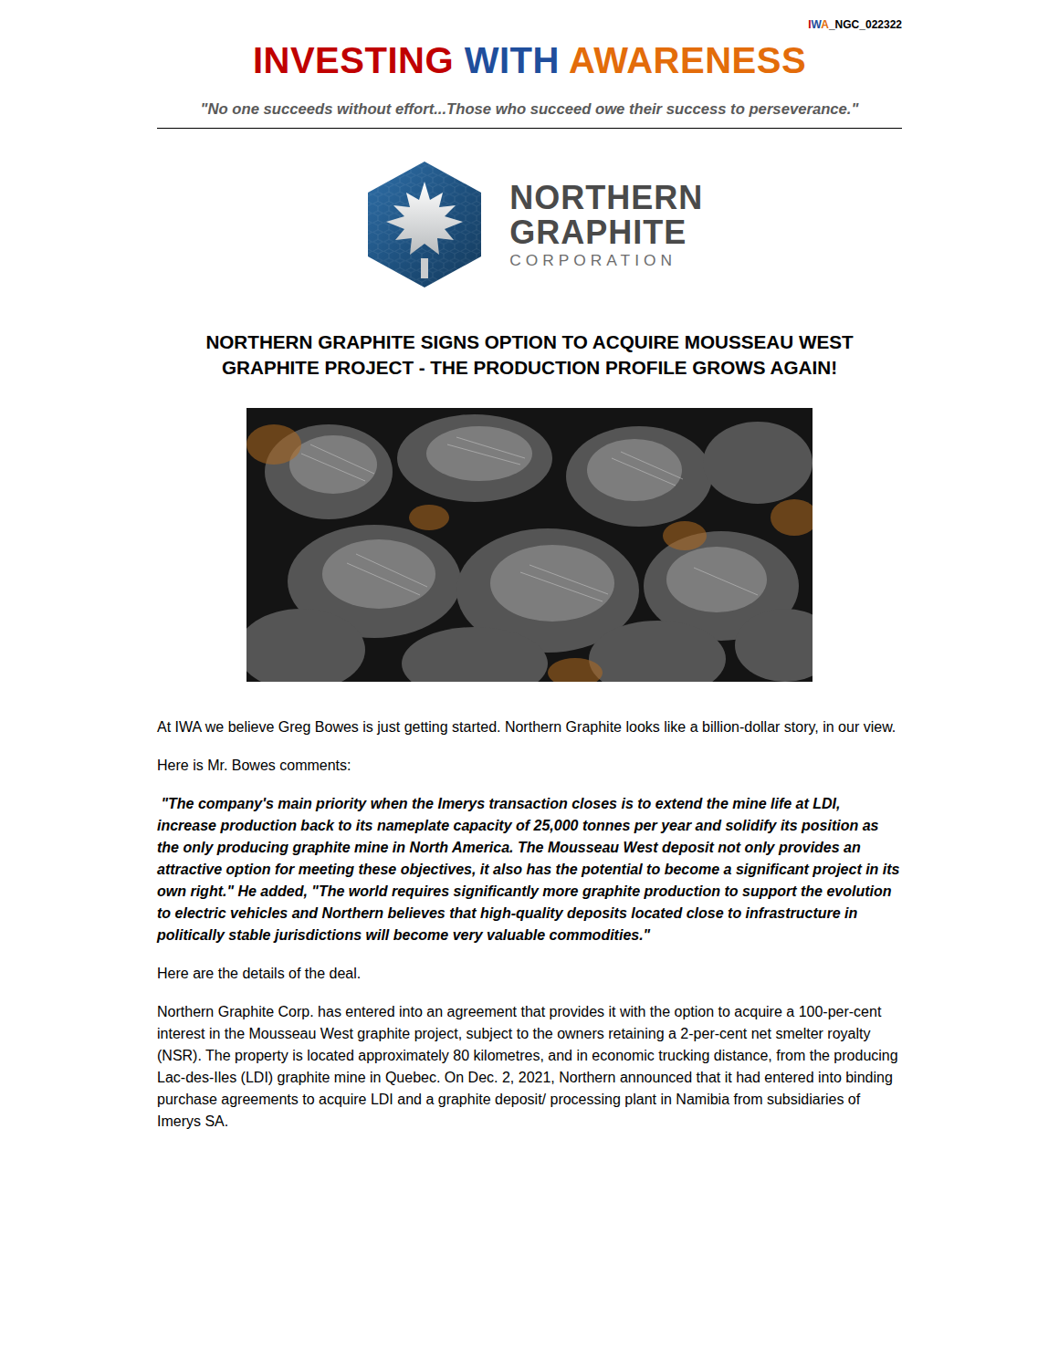IWA_NGC_022322
INVESTING WITH AWARENESS
"No one succeeds without effort...Those who succeed owe their success to perseverance."
NORTHERN GRAPHITE CORPORATION
NORTHERN GRAPHITE SIGNS OPTION TO ACQUIRE MOUSSEAU WEST
GRAPHITE PROJECT - THE PRODUCTION PROFILE GROWS AGAIN!
At IWA we believe Greg Bowes is just getting started. Northern Graphite looks like a billion-dollar story, in our view.
Here is Mr. Bowes comments:
"The company's main priority when the Imerys transaction closes is to extend the mine life at LDI, increase production back to its nameplate capacity of 25,000 tonnes per year and solidify its position as the only producing graphite mine in North America. The Mousseau West deposit not only provides an attractive option for meeting these objectives, it also has the potential to become a significant project in its own right." He added, "The world requires significantly more graphite production to support the evolution to electric vehicles and Northern believes that high-quality deposits located close to infrastructure in politically stable jurisdictions will become very valuable commodities."
Here are the details of the deal.
Northern Graphite Corp. has entered into an agreement that provides it with the option to acquire a 100-per-cent interest in the Mousseau West graphite project, subject to the owners retaining a 2-per-cent net smelter royalty (NSR). The property is located approximately 80 kilometres, and in economic trucking distance, from the producing Lac-des-Iles (LDI) graphite mine in Quebec. On Dec. 2, 2021, Northern announced that it had entered into binding purchase agreements to acquire LDI and a graphite deposit/ processing plant in Namibia from subsidiaries of Imerys SA.